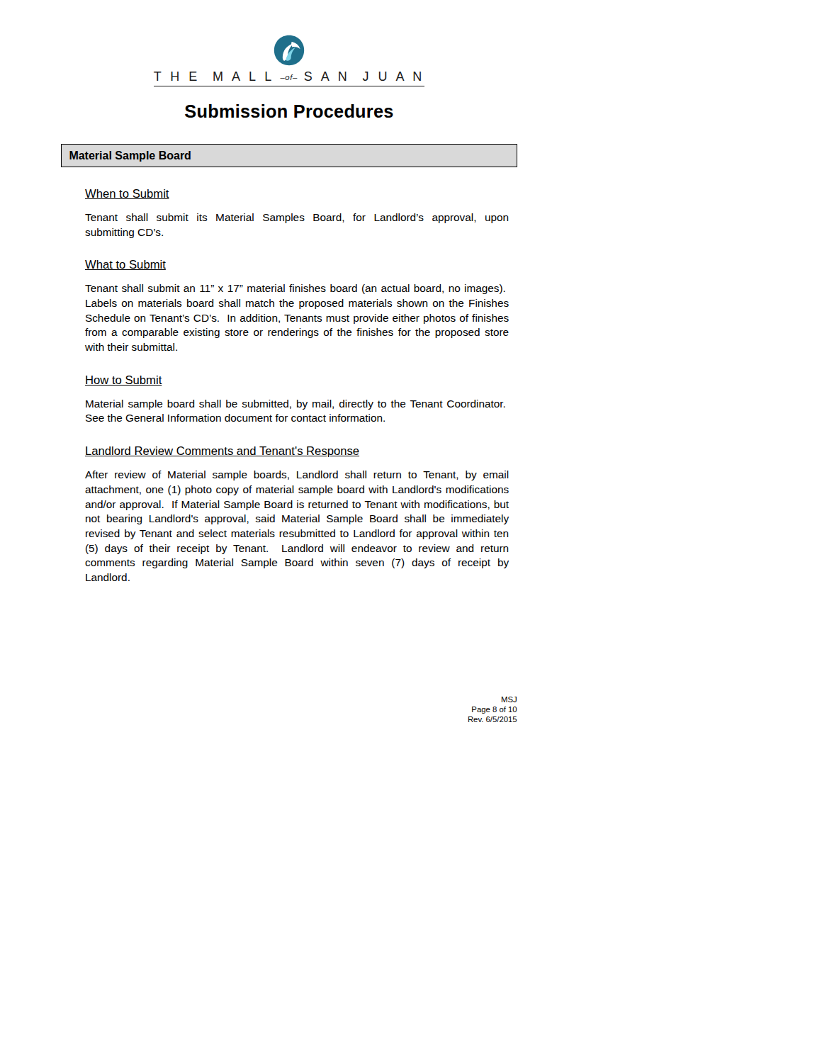T H E M A L L –of– S A N J U A N
Submission Procedures
Material Sample Board
When to Submit
Tenant shall submit its Material Samples Board, for Landlord’s approval, upon submitting CD’s.
What to Submit
Tenant shall submit an 11” x 17” material finishes board (an actual board, no images). Labels on materials board shall match the proposed materials shown on the Finishes Schedule on Tenant’s CD’s. In addition, Tenants must provide either photos of finishes from a comparable existing store or renderings of the finishes for the proposed store with their submittal.
How to Submit
Material sample board shall be submitted, by mail, directly to the Tenant Coordinator. See the General Information document for contact information.
Landlord Review Comments and Tenant's Response
After review of Material sample boards, Landlord shall return to Tenant, by email attachment, one (1) photo copy of material sample board with Landlord's modifications and/or approval. If Material Sample Board is returned to Tenant with modifications, but not bearing Landlord's approval, said Material Sample Board shall be immediately revised by Tenant and select materials resubmitted to Landlord for approval within ten (5) days of their receipt by Tenant. Landlord will endeavor to review and return comments regarding Material Sample Board within seven (7) days of receipt by Landlord.
MSJ
Page 8 of 10
Rev. 6/5/2015